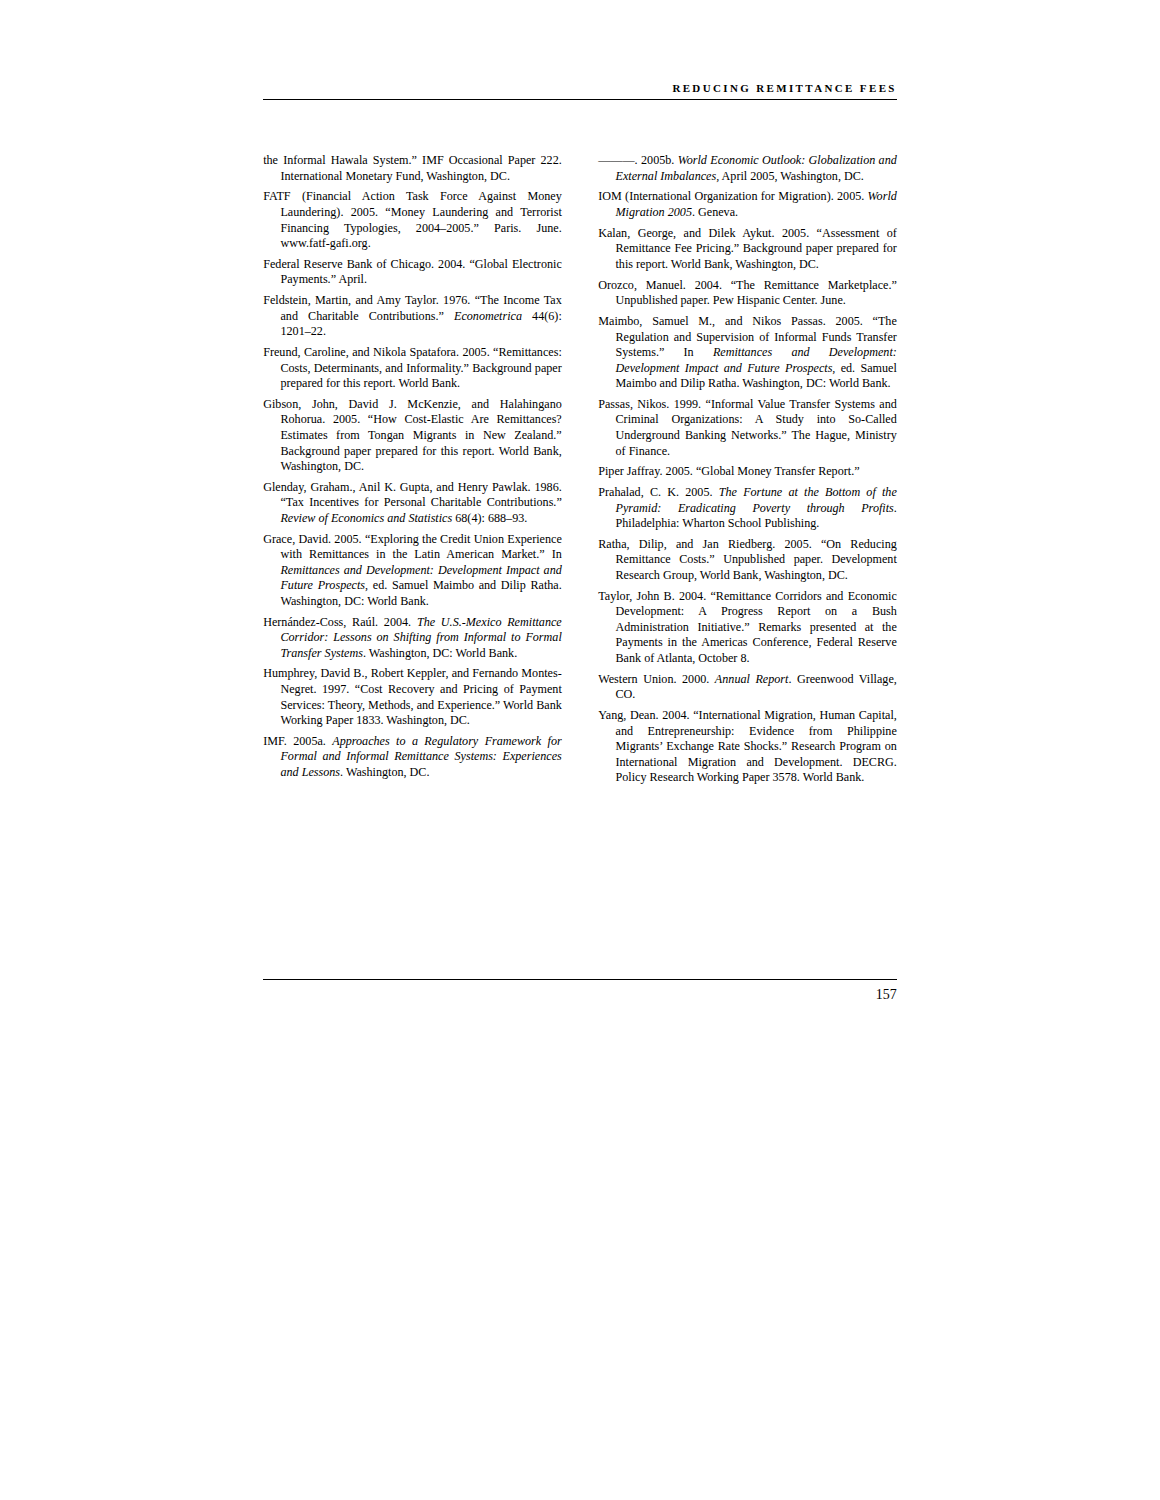Reducing Remittance Fees
the Informal Hawala System.” IMF Occasional Paper 222. International Monetary Fund, Washington, DC.
FATF (Financial Action Task Force Against Money Laundering). 2005. “Money Laundering and Terrorist Financing Typologies, 2004–2005.” Paris. June. www.fatf-gafi.org.
Federal Reserve Bank of Chicago. 2004. “Global Electronic Payments.” April.
Feldstein, Martin, and Amy Taylor. 1976. “The Income Tax and Charitable Contributions.” Econometrica 44(6): 1201–22.
Freund, Caroline, and Nikola Spatafora. 2005. “Remittances: Costs, Determinants, and Informality.” Background paper prepared for this report. World Bank.
Gibson, John, David J. McKenzie, and Halahingano Rohorua. 2005. “How Cost-Elastic Are Remittances? Estimates from Tongan Migrants in New Zealand.” Background paper prepared for this report. World Bank, Washington, DC.
Glenday, Graham., Anil K. Gupta, and Henry Pawlak. 1986. “Tax Incentives for Personal Charitable Contributions.” Review of Economics and Statistics 68(4): 688–93.
Grace, David. 2005. “Exploring the Credit Union Experience with Remittances in the Latin American Market.” In Remittances and Development: Development Impact and Future Prospects, ed. Samuel Maimbo and Dilip Ratha. Washington, DC: World Bank.
Hernández-Coss, Raúl. 2004. The U.S.-Mexico Remittance Corridor: Lessons on Shifting from Informal to Formal Transfer Systems. Washington, DC: World Bank.
Humphrey, David B., Robert Keppler, and Fernando Montes-Negret. 1997. “Cost Recovery and Pricing of Payment Services: Theory, Methods, and Experience.” World Bank Working Paper 1833. Washington, DC.
IMF. 2005a. Approaches to a Regulatory Framework for Formal and Informal Remittance Systems: Experiences and Lessons. Washington, DC.
———. 2005b. World Economic Outlook: Globalization and External Imbalances, April 2005, Washington, DC.
IOM (International Organization for Migration). 2005. World Migration 2005. Geneva.
Kalan, George, and Dilek Aykut. 2005. “Assessment of Remittance Fee Pricing.” Background paper prepared for this report. World Bank, Washington, DC.
Orozco, Manuel. 2004. “The Remittance Marketplace.” Unpublished paper. Pew Hispanic Center. June.
Maimbo, Samuel M., and Nikos Passas. 2005. “The Regulation and Supervision of Informal Funds Transfer Systems.” In Remittances and Development: Development Impact and Future Prospects, ed. Samuel Maimbo and Dilip Ratha. Washington, DC: World Bank.
Passas, Nikos. 1999. “Informal Value Transfer Systems and Criminal Organizations: A Study into So-Called Underground Banking Networks.” The Hague, Ministry of Finance.
Piper Jaffray. 2005. “Global Money Transfer Report.”
Prahalad, C. K. 2005. The Fortune at the Bottom of the Pyramid: Eradicating Poverty through Profits. Philadelphia: Wharton School Publishing.
Ratha, Dilip, and Jan Riedberg. 2005. “On Reducing Remittance Costs.” Unpublished paper. Development Research Group, World Bank, Washington, DC.
Taylor, John B. 2004. “Remittance Corridors and Economic Development: A Progress Report on a Bush Administration Initiative.” Remarks presented at the Payments in the Americas Conference, Federal Reserve Bank of Atlanta, October 8.
Western Union. 2000. Annual Report. Greenwood Village, CO.
Yang, Dean. 2004. “International Migration, Human Capital, and Entrepreneurship: Evidence from Philippine Migrants’ Exchange Rate Shocks.” Research Program on International Migration and Development. DECRG. Policy Research Working Paper 3578. World Bank.
157